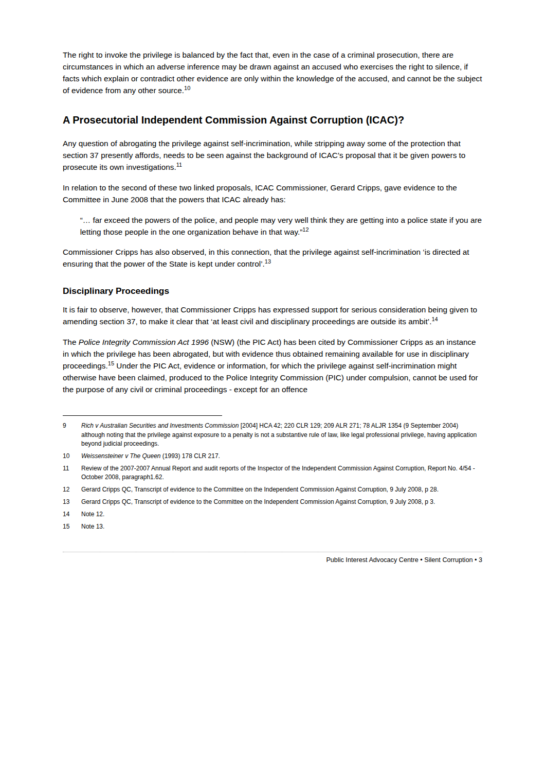The right to invoke the privilege is balanced by the fact that, even in the case of a criminal prosecution, there are circumstances in which an adverse inference may be drawn against an accused who exercises the right to silence, if facts which explain or contradict other evidence are only within the knowledge of the accused, and cannot be the subject of evidence from any other source.10
A Prosecutorial Independent Commission Against Corruption (ICAC)?
Any question of abrogating the privilege against self-incrimination, while stripping away some of the protection that section 37 presently affords, needs to be seen against the background of ICAC’s proposal that it be given powers to prosecute its own investigations.11
In relation to the second of these two linked proposals, ICAC Commissioner, Gerard Cripps, gave evidence to the Committee in June 2008 that the powers that ICAC already has:
“… far exceed the powers of the police, and people may very well think they are getting into a police state if you are letting those people in the one organization behave in that way.”12
Commissioner Cripps has also observed, in this connection, that the privilege against self-incrimination ‘is directed at ensuring that the power of the State is kept under control’.13
Disciplinary Proceedings
It is fair to observe, however, that Commissioner Cripps has expressed support for serious consideration being given to amending section 37, to make it clear that ‘at least civil and disciplinary proceedings are outside its ambit’.14
The Police Integrity Commission Act 1996 (NSW) (the PIC Act) has been cited by Commissioner Cripps as an instance in which the privilege has been abrogated, but with evidence thus obtained remaining available for use in disciplinary proceedings.15 Under the PIC Act, evidence or information, for which the privilege against self-incrimination might otherwise have been claimed, produced to the Police Integrity Commission (PIC) under compulsion, cannot be used for the purpose of any civil or criminal proceedings - except for an offence
| 9 | Rich v Australian Securities and Investments Commission [2004] HCA 42; 220 CLR 129; 209 ALR 271; 78 ALJR 1354 (9 September 2004) although noting that the privilege against exposure to a penalty is not a substantive rule of law, like legal professional privilege, having application beyond judicial proceedings. |
| 10 | Weissensteiner v The Queen (1993) 178 CLR 217. |
| 11 | Review of the 2007-2007 Annual Report and audit reports of the Inspector of the Independent Commission Against Corruption, Report No. 4/54 - October 2008, paragraph1.62. |
| 12 | Gerard Cripps QC, Transcript of evidence to the Committee on the Independent Commission Against Corruption, 9 July 2008, p 28. |
| 13 | Gerard Cripps QC, Transcript of evidence to the Committee on the Independent Commission Against Corruption, 9 July 2008, p 3. |
| 14 | Note 12. |
| 15 | Note 13. |
Public Interest Advocacy Centre • Silent Corruption • 3